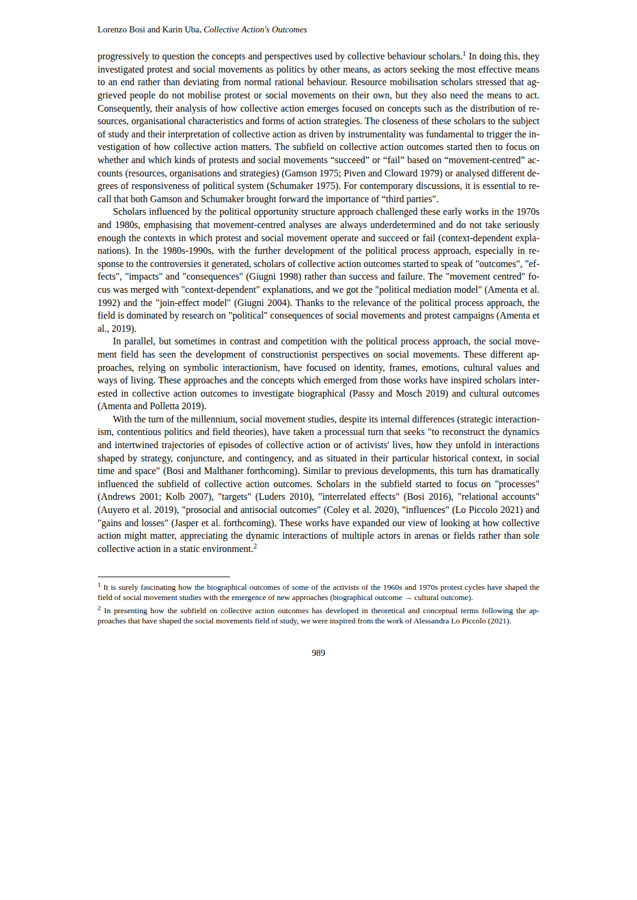Lorenzo Bosi and Karin Uba, Collective Action's Outcomes
progressively to question the concepts and perspectives used by collective behaviour scholars.1 In doing this, they investigated protest and social movements as politics by other means, as actors seeking the most effective means to an end rather than deviating from normal rational behaviour. Resource mobilisation scholars stressed that aggrieved people do not mobilise protest or social movements on their own, but they also need the means to act. Consequently, their analysis of how collective action emerges focused on concepts such as the distribution of resources, organisational characteristics and forms of action strategies. The closeness of these scholars to the subject of study and their interpretation of collective action as driven by instrumentality was fundamental to trigger the investigation of how collective action matters. The subfield on collective action outcomes started then to focus on whether and which kinds of protests and social movements “succeed” or “fail” based on “movement-centred” accounts (resources, organisations and strategies) (Gamson 1975; Piven and Cloward 1979) or analysed different degrees of responsiveness of political system (Schumaker 1975). For contemporary discussions, it is essential to recall that both Gamson and Schumaker brought forward the importance of “third parties".
Scholars influenced by the political opportunity structure approach challenged these early works in the 1970s and 1980s, emphasising that movement-centred analyses are always underdetermined and do not take seriously enough the contexts in which protest and social movement operate and succeed or fail (context-dependent explanations). In the 1980s-1990s, with the further development of the political process approach, especially in response to the controversies it generated, scholars of collective action outcomes started to speak of "outcomes", "effects", "impacts" and "consequences" (Giugni 1998) rather than success and failure. The "movement centred" focus was merged with "context-dependent" explanations, and we got the "political mediation model" (Amenta et al. 1992) and the "join-effect model" (Giugni 2004). Thanks to the relevance of the political process approach, the field is dominated by research on "political" consequences of social movements and protest campaigns (Amenta et al., 2019).
In parallel, but sometimes in contrast and competition with the political process approach, the social movement field has seen the development of constructionist perspectives on social movements. These different approaches, relying on symbolic interactionism, have focused on identity, frames, emotions, cultural values and ways of living. These approaches and the concepts which emerged from those works have inspired scholars interested in collective action outcomes to investigate biographical (Passy and Mosch 2019) and cultural outcomes (Amenta and Polletta 2019).
With the turn of the millennium, social movement studies, despite its internal differences (strategic interactionism, contentious politics and field theories), have taken a processual turn that seeks "to reconstruct the dynamics and intertwined trajectories of episodes of collective action or of activists' lives, how they unfold in interactions shaped by strategy, conjuncture, and contingency, and as situated in their particular historical context, in social time and space" (Bosi and Malthaner forthcoming). Similar to previous developments, this turn has dramatically influenced the subfield of collective action outcomes. Scholars in the subfield started to focus on "processes" (Andrews 2001; Kolb 2007), "targets" (Luders 2010), "interrelated effects" (Bosi 2016), "relational accounts" (Auyero et al. 2019), "prosocial and antisocial outcomes" (Coley et al. 2020), "influences" (Lo Piccolo 2021) and "gains and losses" (Jasper et al. forthcoming). These works have expanded our view of looking at how collective action might matter, appreciating the dynamic interactions of multiple actors in arenas or fields rather than sole collective action in a static environment.2
1 It is surely fascinating how the biographical outcomes of some of the activists of the 1960s and 1970s protest cycles have shaped the field of social movement studies with the emergence of new approaches (biographical outcome → cultural outcome).
2 In presenting how the subfield on collective action outcomes has developed in theoretical and conceptual terms following the approaches that have shaped the social movements field of study, we were inspired from the work of Alessandra Lo Piccolo (2021).
989